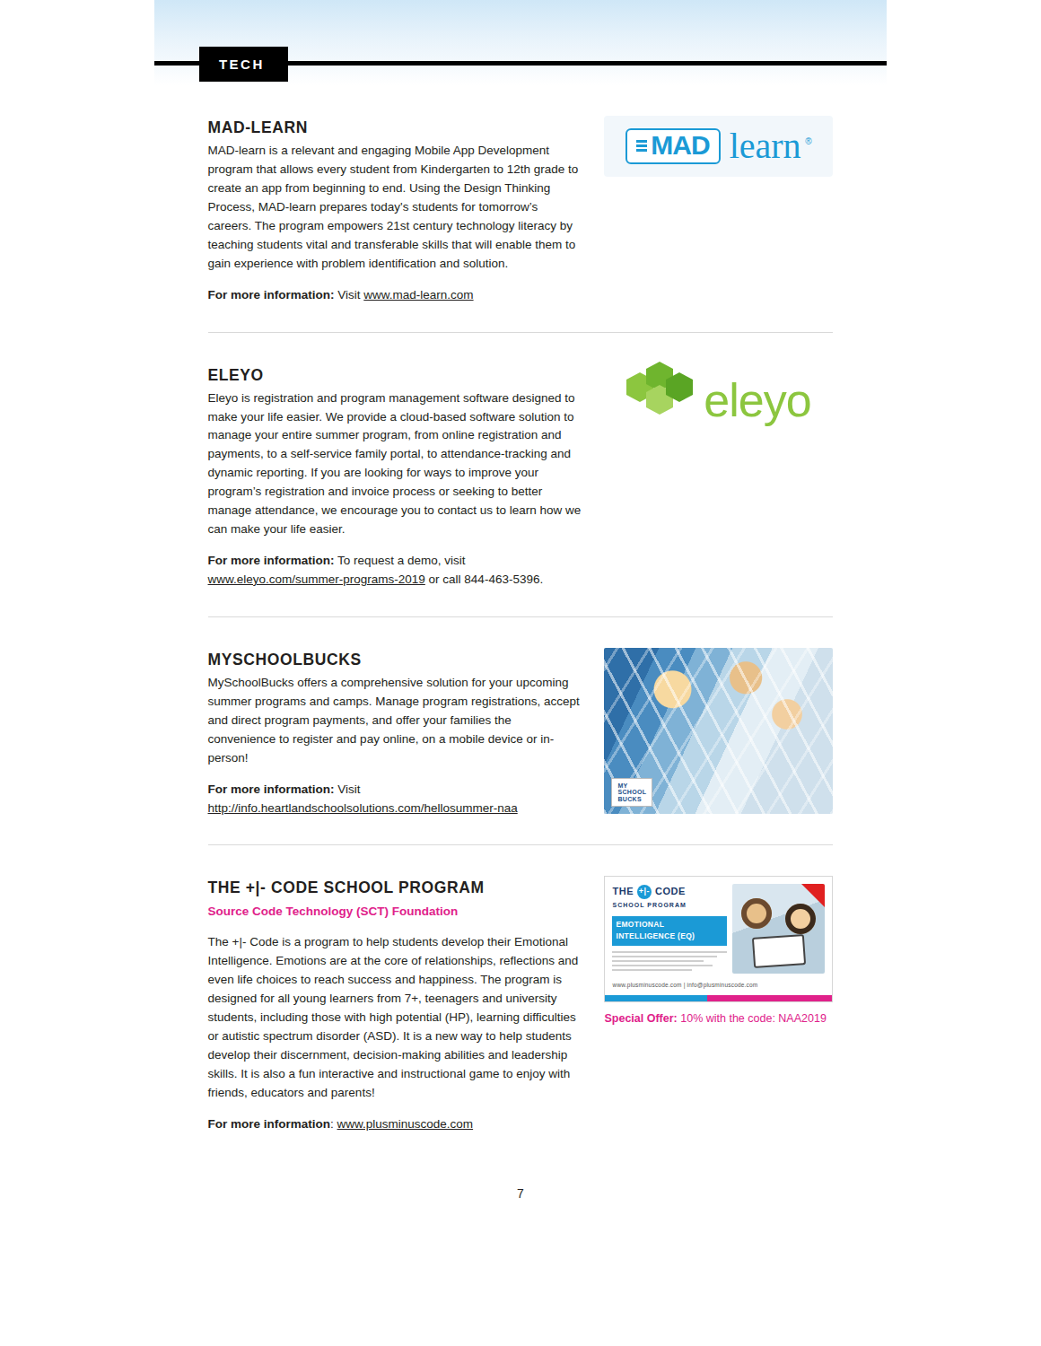TECH
MAD-learn
MAD-learn is a relevant and engaging Mobile App Development program that allows every student from Kindergarten to 12th grade to create an app from beginning to end. Using the Design Thinking Process, MAD-learn prepares today's students for tomorrow’s careers. The program empowers 21st century technology literacy by teaching students vital and transferable skills that will enable them to gain experience with problem identification and solution.
For more information: Visit www.mad-learn.com
MAD
learn®
Eleyo
Eleyo is registration and program management software designed to make your life easier. We provide a cloud-based software solution to manage your entire summer program, from online registration and payments, to a self-service family portal, to attendance-tracking and dynamic reporting. If you are looking for ways to improve your program’s registration and invoice process or seeking to better manage attendance, we encourage you to contact us to learn how we can make your life easier.
For more information: To request a demo, visit www.eleyo.com/summer-programs-2019 or call 844-463-5396.
eleyo
MySchoolBucks
MySchoolBucks offers a comprehensive solution for your upcoming summer programs and camps. Manage program registrations, accept and direct program payments, and offer your families the convenience to register and pay online, on a mobile device or in-person!
For more information: Visit http://info.heartlandschoolsolutions.com/hellosummer-naa
MY
SCHOOL
BUCKS
The +|- Code School Program
Source Code Technology (SCT) Foundation
The +|- Code is a program to help students develop their Emotional Intelligence. Emotions are at the core of relationships, reflections and even life choices to reach success and happiness. The program is designed for all young learners from 7+, teenagers and university students, including those with high potential (HP), learning difficulties or autistic spectrum disorder (ASD). It is a new way to help students develop their discernment, decision-making abilities and leadership skills. It is also a fun interactive and instructional game to enjoy with friends, educators and parents!
For more information: www.plusminuscode.com
THE +|- CODE
SCHOOL PROGRAM
EMOTIONAL
INTELLIGENCE (EQ)
www.plusminuscode.com | info@plusminuscode.com
Special Offer: 10% with the code: NAA2019
7